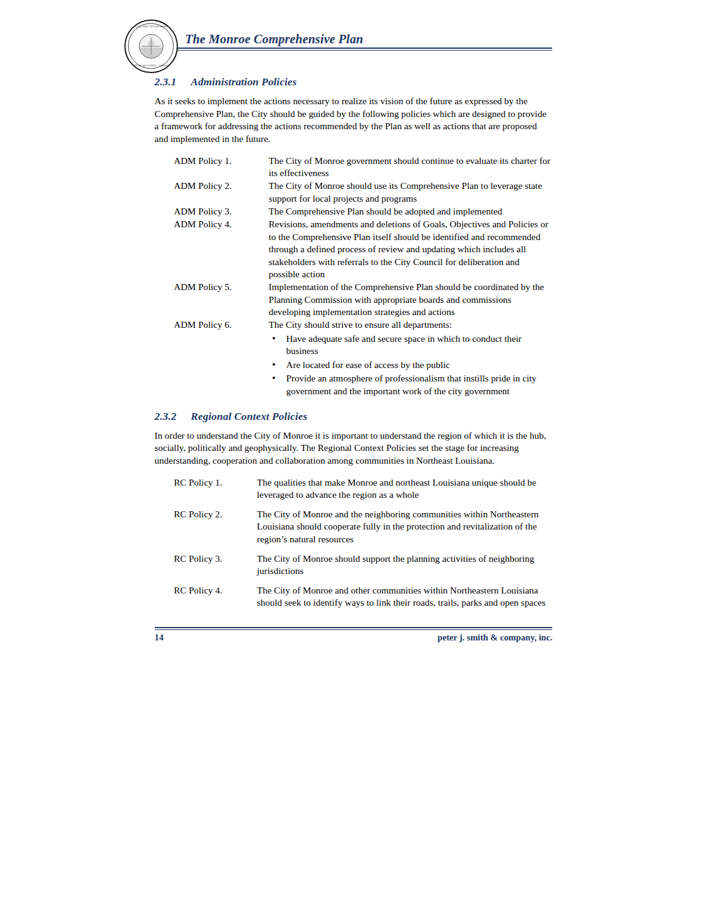SEAL OF THE CITY OF MONROE
PARISH OF OUACHITA · LOUISIANA
The Monroe Comprehensive Plan
2.3.1 Administration Policies
As it seeks to implement the actions necessary to realize its vision of the future as expressed by the Comprehensive Plan, the City should be guided by the following policies which are designed to provide a framework for addressing the actions recommended by the Plan as well as actions that are proposed and implemented in the future.
ADM Policy 1.
The City of Monroe government should continue to evaluate its charter for its effectiveness
ADM Policy 2.
The City of Monroe should use its Comprehensive Plan to leverage state support for local projects and programs
ADM Policy 3.
The Comprehensive Plan should be adopted and implemented
ADM Policy 4.
Revisions, amendments and deletions of Goals, Objectives and Policies or to the Comprehensive Plan itself should be identified and recommended through a defined process of review and updating which includes all stakeholders with referrals to the City Council for deliberation and possible action
ADM Policy 5.
Implementation of the Comprehensive Plan should be coordinated by the Planning Commission with appropriate boards and commissions developing implementation strategies and actions
ADM Policy 6.
The City should strive to ensure all departments:
Have adequate safe and secure space in which to conduct their business
Are located for ease of access by the public
Provide an atmosphere of professionalism that instills pride in city government and the important work of the city government
2.3.2 Regional Context Policies
In order to understand the City of Monroe it is important to understand the region of which it is the hub, socially, politically and geophysically. The Regional Context Policies set the stage for increasing understanding, cooperation and collaboration among communities in Northeast Louisiana.
RC Policy 1.
The qualities that make Monroe and northeast Louisiana unique should be leveraged to advance the region as a whole
RC Policy 2.
The City of Monroe and the neighboring communities within Northeastern Louisiana should cooperate fully in the protection and revitalization of the region’s natural resources
RC Policy 3.
The City of Monroe should support the planning activities of neighboring jurisdictions
RC Policy 4.
The City of Monroe and other communities within Northeastern Louisiana should seek to identify ways to link their roads, trails, parks and open spaces
14 peter j. smith & company, inc.